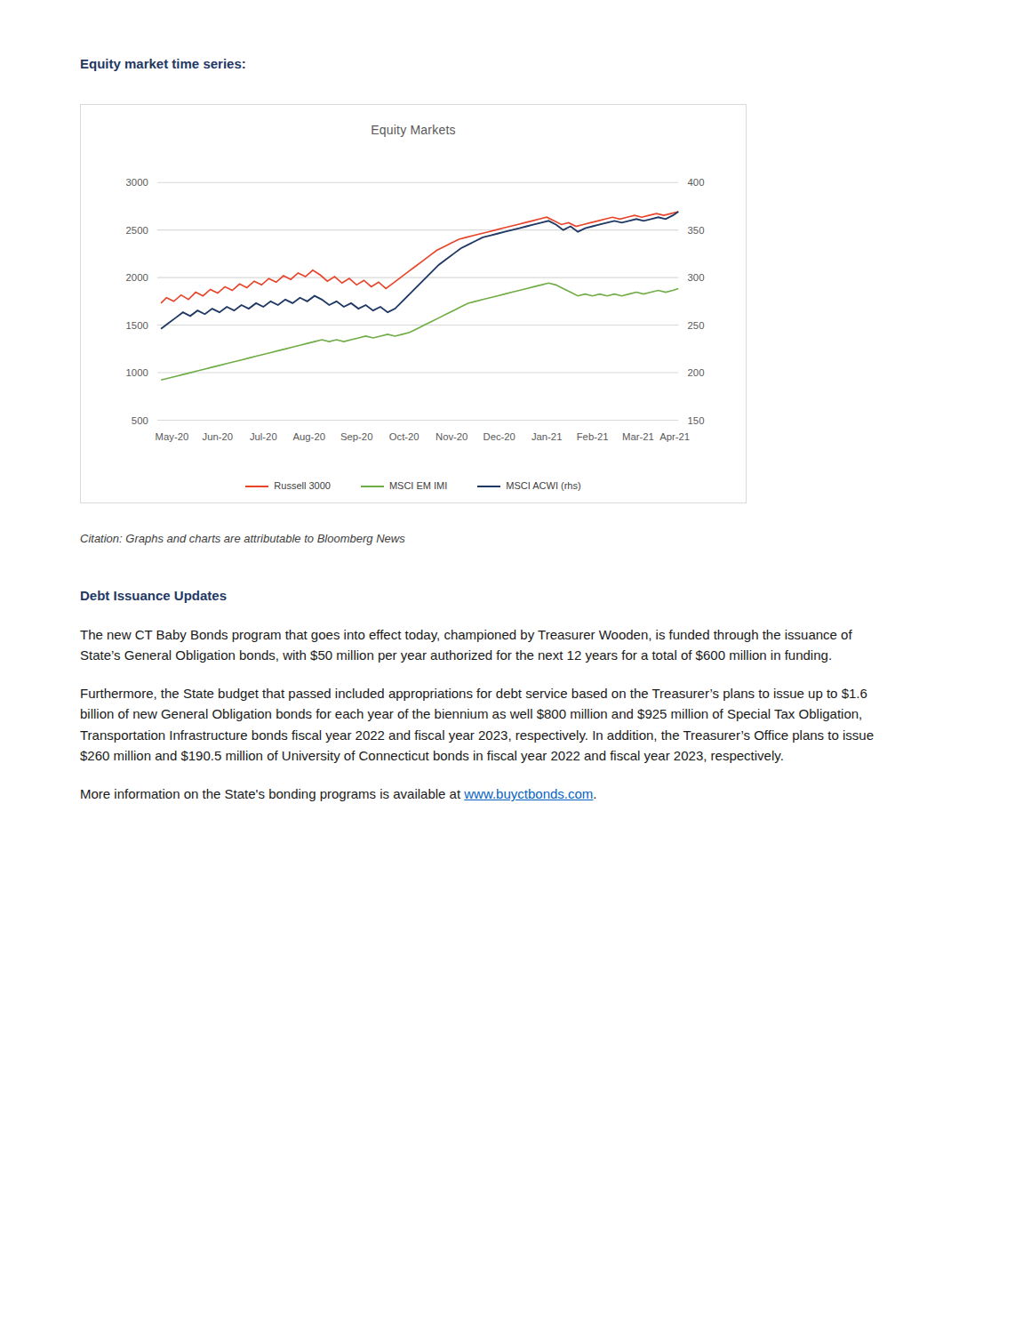Equity market time series:
Equity Markets
3000 2500 2000 1500 1000 500 400 350 300 250 200 150 May-20 Jun-20 Jul-20 Aug-20 Sep-20 Oct-20 Nov-20 Dec-20 Jan-21 Feb-21 Mar-21 Apr-21
Russell 3000 MSCI EM IMI MSCI ACWI (rhs)
Citation: Graphs and charts are attributable to Bloomberg News
Debt Issuance Updates
The new CT Baby Bonds program that goes into effect today, championed by Treasurer Wooden, is funded through the issuance of State’s General Obligation bonds, with $50 million per year authorized for the next 12 years for a total of $600 million in funding.
Furthermore, the State budget that passed included appropriations for debt service based on the Treasurer’s plans to issue up to $1.6 billion of new General Obligation bonds for each year of the biennium as well $800 million and $925 million of Special Tax Obligation, Transportation Infrastructure bonds fiscal year 2022 and fiscal year 2023, respectively. In addition, the Treasurer’s Office plans to issue $260 million and $190.5 million of University of Connecticut bonds in fiscal year 2022 and fiscal year 2023, respectively.
More information on the State's bonding programs is available at www.buyctbonds.com.